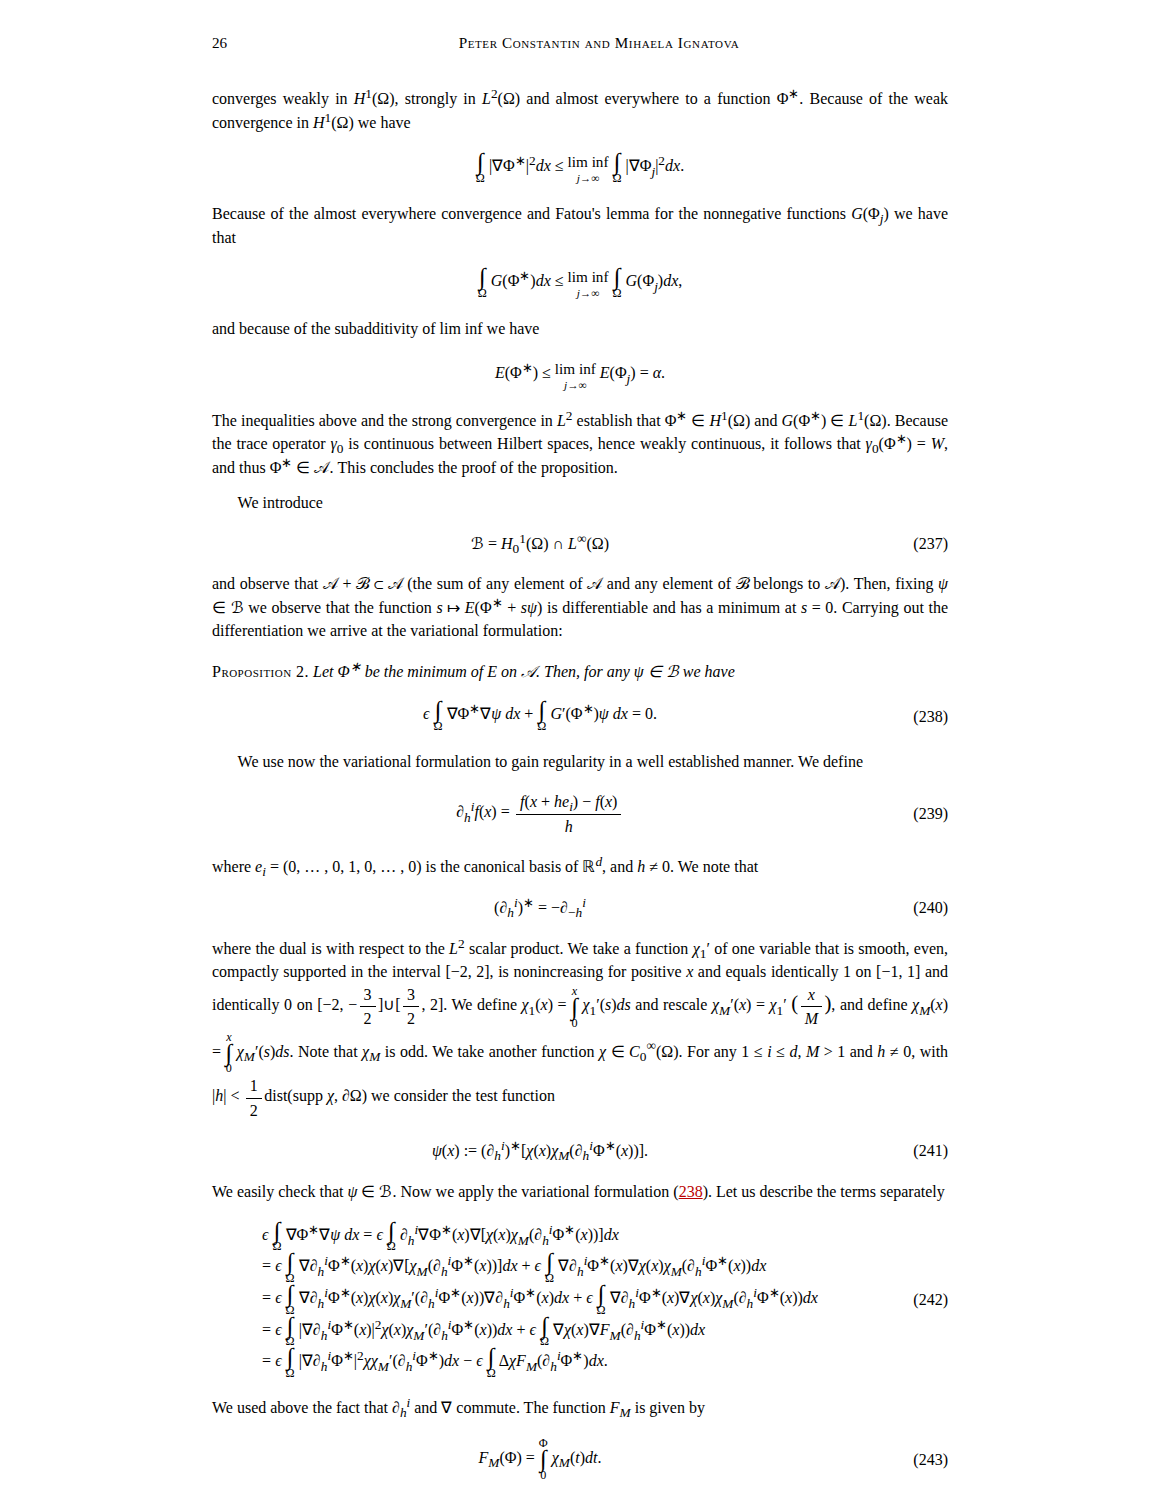26 Peter Constantin and Mihaela Ignatova
converges weakly in H1(Ω), strongly in L2(Ω) and almost everywhere to a function Φ∗. Because of the weak convergence in H1(Ω) we have
∫Ω |∇Φ∗|2dx ≤ lim inf j→∞ ∫Ω |∇Φj|2dx.
Because of the almost everywhere convergence and Fatou's lemma for the nonnegative functions G(Φj) we have that
∫Ω G(Φ∗)dx ≤ lim inf j→∞ ∫Ω G(Φj)dx,
and because of the subadditivity of lim inf we have
E(Φ∗) ≤ lim inf j→∞ E(Φj) = α.
The inequalities above and the strong convergence in L2 establish that Φ∗ ∈ H1(Ω) and G(Φ∗) ∈ L1(Ω). Because the trace operator γ0 is continuous between Hilbert spaces, hence weakly continuous, it follows that γ0(Φ∗) = W, and thus Φ∗ ∈ 𝒜. This concludes the proof of the proposition.
We introduce
ℬ = H01(Ω) ∩ L∞(Ω)
(237)
and observe that 𝒜 + ℬ ⊂ 𝒜 (the sum of any element of 𝒜 and any element of ℬ belongs to 𝒜). Then, fixing ψ ∈ ℬ we observe that the function s ↦ E(Φ∗ + sψ) is differentiable and has a minimum at s = 0. Carrying out the differentiation we arrive at the variational formulation:
Proposition 2. Let Φ∗ be the minimum of E on 𝒜. Then, for any ψ ∈ ℬ we have
ϵ ∫Ω ∇Φ∗∇ψ dx + ∫Ω G′(Φ∗)ψ dx = 0.
(238)
We use now the variational formulation to gain regularity in a well established manner. We define
∂hif(x) = f(x + hei) − f(x) h
(239)
where ei = (0, … , 0, 1, 0, … , 0) is the canonical basis of ℝd, and h ≠ 0. We note that
(∂hi)∗ = −∂−hi
(240)
where the dual is with respect to the L2 scalar product. We take a function χ1′ of one variable that is smooth, even, compactly supported in the interval [−2, 2], is nonincreasing for positive x and equals identically 1 on [−1, 1] and identically 0 on [−2, −32]∪[32, 2]. We define χ1(x) = x∫0 χ1′(s)ds and rescale χM′(x) = χ1′ (xM), and define χM(x) = x∫0 χM′(s)ds. Note that χM is odd. We take another function χ ∈ C0∞(Ω). For any 1 ≤ i ≤ d, M > 1 and h ≠ 0, with |h| < 12dist(supp χ, ∂Ω) we consider the test function
ψ(x) := (∂hi)∗[χ(x)χM(∂hiΦ∗(x))].
(241)
We easily check that ψ ∈ ℬ. Now we apply the variational formulation (238). Let us describe the terms separately
ϵ ∫Ω ∇Φ∗∇ψ dx = ϵ ∫Ω ∂hi∇Φ∗(x)∇[χ(x)χM(∂hiΦ∗(x))]dx
= ϵ ∫Ω ∇∂hiΦ∗(x)χ(x)∇[χM(∂hiΦ∗(x))]dx + ϵ ∫Ω ∇∂hiΦ∗(x)∇χ(x)χM(∂hiΦ∗(x))dx
= ϵ ∫Ω ∇∂hiΦ∗(x)χ(x)χM′(∂hiΦ∗(x))∇∂hiΦ∗(x)dx + ϵ ∫Ω ∇∂hiΦ∗(x)∇χ(x)χM(∂hiΦ∗(x))dx
= ϵ ∫Ω |∇∂hiΦ∗(x)|2χ(x)χM′(∂hiΦ∗(x))dx + ϵ ∫Ω ∇χ(x)∇FM(∂hiΦ∗(x))dx
= ϵ ∫Ω |∇∂hiΦ∗|2χχM′(∂hiΦ∗)dx − ϵ ∫Ω ΔχFM(∂hiΦ∗)dx.
(242)
We used above the fact that ∂hi and ∇ commute. The function FM is given by
FM(Φ) = Φ∫0 χM(t)dt.
(243)